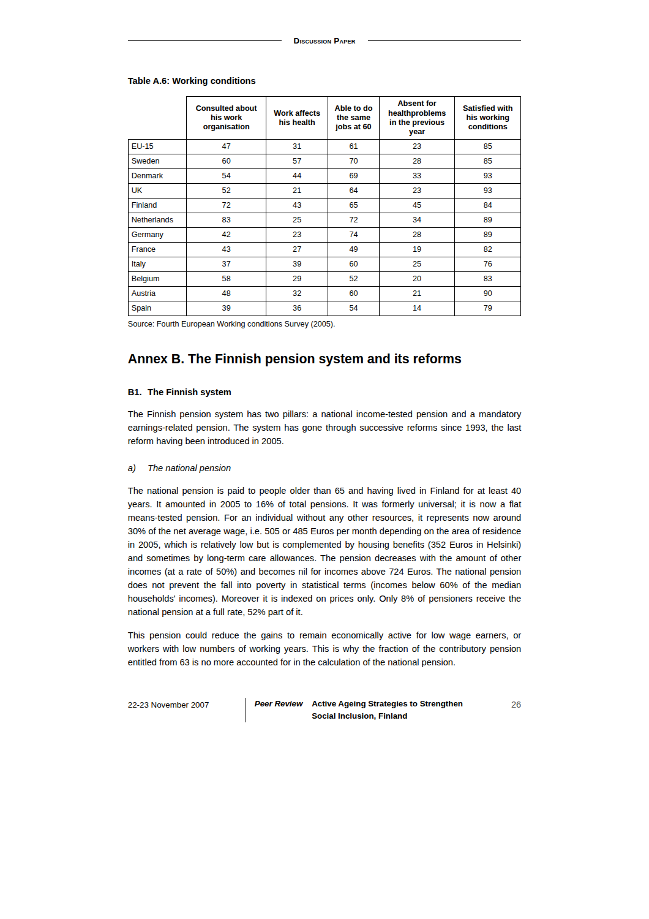Discussion Paper
Table A.6: Working conditions
| | Consulted about his work organisation | Work affects his health | Able to do the same jobs at 60 | Absent for healthproblems in the previous year | Satisfied with his working conditions |
| --- | --- | --- | --- | --- | --- |
| EU-15 | 47 | 31 | 61 | 23 | 85 |
| Sweden | 60 | 57 | 70 | 28 | 85 |
| Denmark | 54 | 44 | 69 | 33 | 93 |
| UK | 52 | 21 | 64 | 23 | 93 |
| Finland | 72 | 43 | 65 | 45 | 84 |
| Netherlands | 83 | 25 | 72 | 34 | 89 |
| Germany | 42 | 23 | 74 | 28 | 89 |
| France | 43 | 27 | 49 | 19 | 82 |
| Italy | 37 | 39 | 60 | 25 | 76 |
| Belgium | 58 | 29 | 52 | 20 | 83 |
| Austria | 48 | 32 | 60 | 21 | 90 |
| Spain | 39 | 36 | 54 | 14 | 79 |
Source: Fourth European Working conditions Survey (2005).
Annex B. The Finnish pension system and its reforms
B1. The Finnish system
The Finnish pension system has two pillars: a national income-tested pension and a mandatory earnings-related pension. The system has gone through successive reforms since 1993, the last reform having been introduced in 2005.
a) The national pension
The national pension is paid to people older than 65 and having lived in Finland for at least 40 years. It amounted in 2005 to 16% of total pensions. It was formerly universal; it is now a flat means-tested pension. For an individual without any other resources, it represents now around 30% of the net average wage, i.e. 505 or 485 Euros per month depending on the area of residence in 2005, which is relatively low but is complemented by housing benefits (352 Euros in Helsinki) and sometimes by long-term care allowances. The pension decreases with the amount of other incomes (at a rate of 50%) and becomes nil for incomes above 724 Euros. The national pension does not prevent the fall into poverty in statistical terms (incomes below 60% of the median households' incomes). Moreover it is indexed on prices only. Only 8% of pensioners receive the national pension at a full rate, 52% part of it.
This pension could reduce the gains to remain economically active for low wage earners, or workers with low numbers of working years. This is why the fraction of the contributory pension entitled from 63 is no more accounted for in the calculation of the national pension.
22-23 November 2007
Peer Review Active Ageing Strategies to Strengthen Social Inclusion, Finland
26